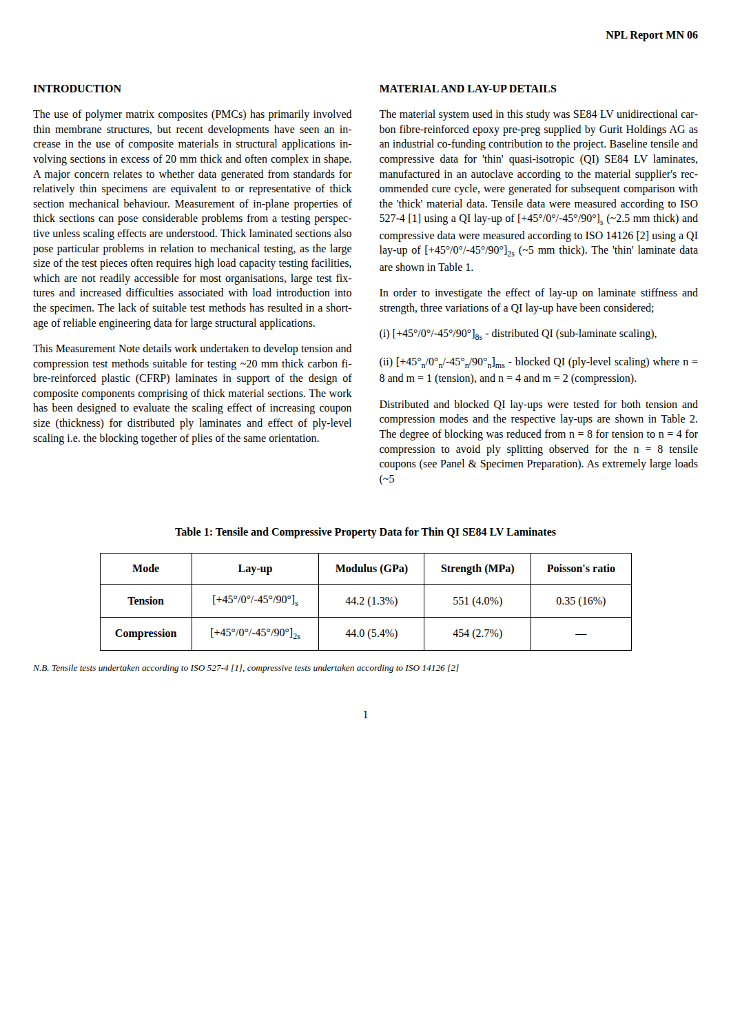NPL Report MN 06
INTRODUCTION
The use of polymer matrix composites (PMCs) has primarily involved thin membrane structures, but recent developments have seen an increase in the use of composite materials in structural applications involving sections in excess of 20 mm thick and often complex in shape. A major concern relates to whether data generated from standards for relatively thin specimens are equivalent to or representative of thick section mechanical behaviour. Measurement of in-plane properties of thick sections can pose considerable problems from a testing perspective unless scaling effects are understood. Thick laminated sections also pose particular problems in relation to mechanical testing, as the large size of the test pieces often requires high load capacity testing facilities, which are not readily accessible for most organisations, large test fixtures and increased difficulties associated with load introduction into the specimen. The lack of suitable test methods has resulted in a shortage of reliable engineering data for large structural applications.
This Measurement Note details work undertaken to develop tension and compression test methods suitable for testing ~20 mm thick carbon fibre-reinforced plastic (CFRP) laminates in support of the design of composite components comprising of thick material sections. The work has been designed to evaluate the scaling effect of increasing coupon size (thickness) for distributed ply laminates and effect of ply-level scaling i.e. the blocking together of plies of the same orientation.
MATERIAL AND LAY-UP DETAILS
The material system used in this study was SE84 LV unidirectional carbon fibre-reinforced epoxy pre-preg supplied by Gurit Holdings AG as an industrial co-funding contribution to the project. Baseline tensile and compressive data for 'thin' quasi-isotropic (QI) SE84 LV laminates, manufactured in an autoclave according to the material supplier's recommended cure cycle, were generated for subsequent comparison with the 'thick' material data. Tensile data were measured according to ISO 527-4 [1] using a QI lay-up of [+45°/0°/-45°/90°]s (~2.5 mm thick) and compressive data were measured according to ISO 14126 [2] using a QI lay-up of [+45°/0°/-45°/90°]2s (~5 mm thick). The 'thin' laminate data are shown in Table 1.
In order to investigate the effect of lay-up on laminate stiffness and strength, three variations of a QI lay-up have been considered;
(i) [+45°/0°/-45°/90°]8s - distributed QI (sub-laminate scaling),
(ii) [+45°n/0°n/-45°n/90°n]ms - blocked QI (ply-level scaling) where n = 8 and m = 1 (tension), and n = 4 and m = 2 (compression).
Distributed and blocked QI lay-ups were tested for both tension and compression modes and the respective lay-ups are shown in Table 2. The degree of blocking was reduced from n = 8 for tension to n = 4 for compression to avoid ply splitting observed for the n = 8 tensile coupons (see Panel & Specimen Preparation). As extremely large loads (~5
Table 1: Tensile and Compressive Property Data for Thin QI SE84 LV Laminates
| Mode | Lay-up | Modulus (GPa) | Strength (MPa) | Poisson's ratio |
| --- | --- | --- | --- | --- |
| Tension | [+45°/0°/-45°/90°] s | 44.2 (1.3%) | 551 (4.0%) | 0.35 (16%) |
| Compression | [+45°/0°/-45°/90°] 2s | 44.0 (5.4%) | 454 (2.7%) | — |
N.B. Tensile tests undertaken according to ISO 527-4 [1], compressive tests undertaken according to ISO 14126 [2]
1